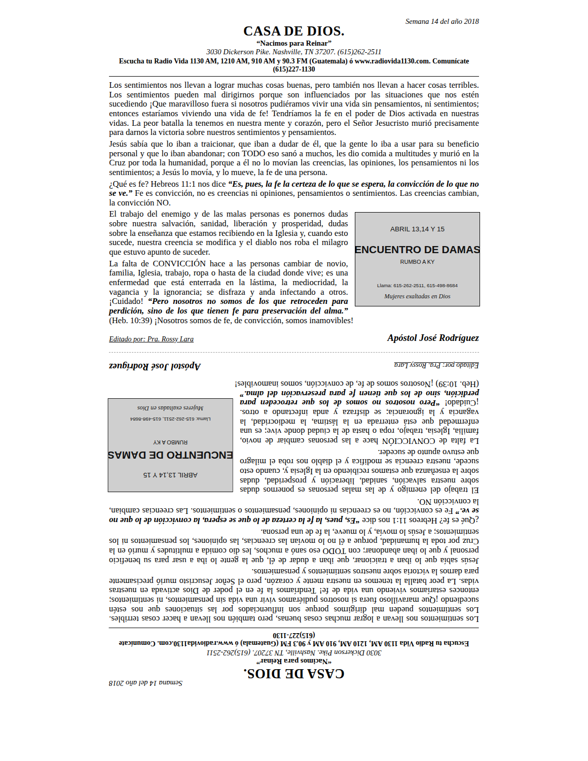Semana 14 del año 2018
CASA DE DIOS.
“Nacimos para Reinar”
3030 Dickerson Pike. Nashville, TN 37207. (615)262-2511
Escucha tu Radio Vida 1130 AM, 1210 AM, 910 AM y 90.3 FM (Guatemala) ó www.radiovida1130.com. Comunícate (615)227-1130
Los sentimientos nos llevan a lograr muchas cosas buenas, pero también nos llevan a hacer cosas terribles. Los sentimientos pueden mal dirigirnos porque son influenciados por las situaciones que nos estén sucediendo ¡Que maravilloso fuera si nosotros pudiéramos vivir una vida sin pensamientos, ni sentimientos; entonces estaríamos viviendo una vida de fe! Tendríamos la fe en el poder de Dios activada en nuestras vidas. La peor batalla la tenemos en nuestra mente y corazón, pero el Señor Jesucristo murió precisamente para darnos la victoria sobre nuestros sentimientos y pensamientos.
Jesús sabía que lo iban a traicionar, que iban a dudar de él, que la gente lo iba a usar para su beneficio personal y que lo iban abandonar; con TODO eso sanó a muchos, les dio comida a multitudes y murió en la Cruz por toda la humanidad, porque a él no lo movían las creencias, las opiniones, los pensamientos ni los sentimientos; a Jesús lo movía, y lo mueve, la fe de una persona.
¿Qué es fe? Hebreos 11:1 nos dice “Es, pues, la fe la certeza de lo que se espera, la convicción de lo que no se ve.” Fe es convicción, no es creencias ni opiniones, pensamientos o sentimientos. Las creencias cambian, la convicción NO.
El trabajo del enemigo y de las malas personas es ponernos dudas sobre nuestra salvación, sanidad, liberación y prosperidad, dudas sobre la enseñanza que estamos recibiendo en la Iglesia y, cuando esto sucede, nuestra creencia se modifica y el diablo nos roba el milagro que estuvo apunto de suceder.
La falta de CONVICCIÓN hace a las personas cambiar de novio, familia, Iglesia, trabajo, ropa o hasta de la ciudad donde vive; es una enfermedad que está enterrada en la lástima, la mediocridad, la vagancia y la ignorancia; se disfraza y anda infectando a otros. ¡Cuidado! “Pero nosotros no somos de los que retroceden para perdición, sino de los que tienen fe para preservación del alma.” (Heb. 10:39) ¡Nosotros somos de fe, de convicción, somos inamovibles!
Editado por: Pra. Rossy Lara
Apóstol José Rodríguez
Semana 14 del año 2018
CASA DE DIOS.
“Nacimos para Reinar”
3030 Dickerson Pike. Nashville, TN 37207. (615)262-2511
Escucha tu Radio Vida 1130 AM, 1210 AM, 910 AM y 90.3 FM (Guatemala) ó www.radiovida1130.com. Comunícate (615)227-1130
Los sentimientos nos llevan a lograr muchas cosas buenas, pero también nos llevan a hacer cosas terribles. Los sentimientos pueden mal dirigirnos porque son influenciados por las situaciones que nos estén sucediendo ¡Que maravilloso fuera si nosotros pudiéramos vivir una vida sin pensamientos, ni sentimientos; entonces estaríamos viviendo una vida de fe! Tendríamos la fe en el poder de Dios activada en nuestras vidas. La peor batalla la tenemos en nuestra mente y corazón, pero el Señor Jesucristo murió precisamente para darnos la victoria sobre nuestros sentimientos y pensamientos.
Jesús sabía que lo iban a traicionar, que iban a dudar de él, que la gente lo iba a usar para su beneficio personal y que lo iban abandonar; con TODO eso sanó a muchos, les dio comida a multitudes y murió en la Cruz por toda la humanidad, porque a él no lo movían las creencias, las opiniones, los pensamientos ni los sentimientos; a Jesús lo movía, y lo mueve, la fe de una persona.
¿Qué es fe? Hebreos 11:1 nos dice “Es, pues, la fe la certeza de lo que se espera, la convicción de lo que no se ve.” Fe es convicción, no es creencias ni opiniones, pensamientos o sentimientos. Las creencias cambian, la convicción NO.
El trabajo del enemigo y de las malas personas es ponernos dudas sobre nuestra salvación, sanidad, liberación y prosperidad, dudas sobre la enseñanza que estamos recibiendo en la Iglesia y, cuando esto sucede, nuestra creencia se modifica y el diablo nos roba el milagro que estuvo apunto de suceder.
La falta de CONVICCIÓN hace a las personas cambiar de novio, familia, Iglesia, trabajo, ropa o hasta de la ciudad donde vive; es una enfermedad que está enterrada en la lástima, la mediocridad, la vagancia y la ignorancia; se disfraza y anda infectando a otros. ¡Cuidado! “Pero nosotros no somos de los que retroceden para perdición, sino de los que tienen fe para preservación del alma.” (Heb. 10:39) ¡Nosotros somos de fe, de convicción, somos inamovibles!
Editado por: Pra. Rossy Lara
Apóstol José Rodríguez